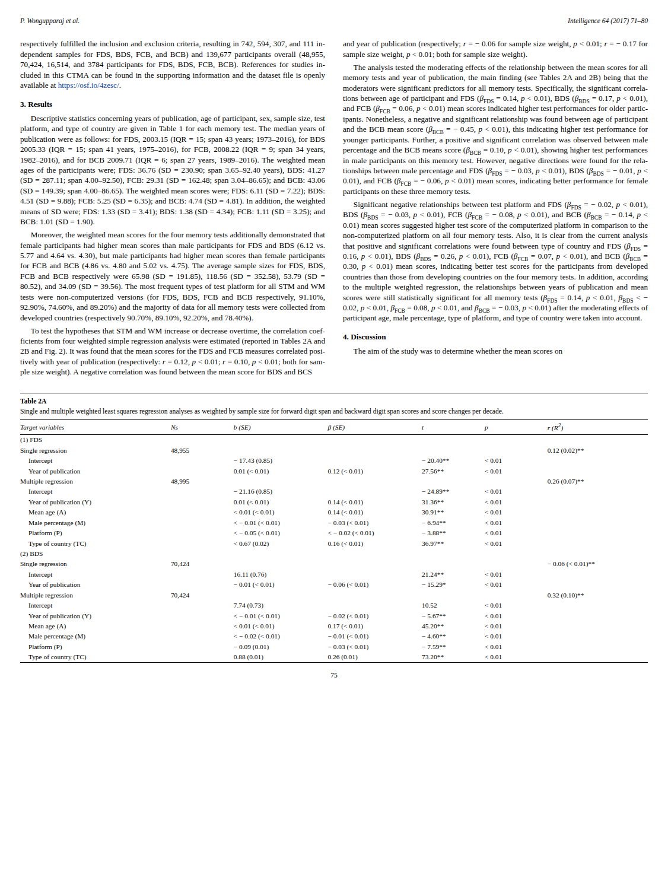P. Wongupparaj et al.
Intelligence 64 (2017) 71–80
respectively fulfilled the inclusion and exclusion criteria, resulting in 742, 594, 307, and 111 independent samples for FDS, BDS, FCB, and BCB) and 139,677 participants overall (48,955, 70,424, 16,514, and 3784 participants for FDS, BDS, FCB, BCB). References for studies included in this CTMA can be found in the supporting information and the dataset file is openly available at https://osf.io/4zesc/.
3. Results
Descriptive statistics concerning years of publication, age of participant, sex, sample size, test platform, and type of country are given in Table 1 for each memory test. The median years of publication were as follows: for FDS, 2003.15 (IQR = 15; span 43 years; 1973–2016), for BDS 2005.33 (IQR = 15; span 41 years, 1975–2016), for FCB, 2008.22 (IQR = 9; span 34 years, 1982–2016), and for BCB 2009.71 (IQR = 6; span 27 years, 1989–2016). The weighted mean ages of the participants were; FDS: 36.76 (SD = 230.90; span 3.65–92.40 years), BDS: 41.27 (SD = 287.11; span 4.00–92.50), FCB: 29.31 (SD = 162.48; span 3.04–86.65); and BCB: 43.06 (SD = 149.39; span 4.00–86.65). The weighted mean scores were; FDS: 6.11 (SD = 7.22); BDS: 4.51 (SD = 9.88); FCB: 5.25 (SD = 6.35); and BCB: 4.74 (SD = 4.81). In addition, the weighted means of SD were; FDS: 1.33 (SD = 3.41); BDS: 1.38 (SD = 4.34); FCB: 1.11 (SD = 3.25); and BCB: 1.01 (SD = 1.90).
Moreover, the weighted mean scores for the four memory tests additionally demonstrated that female participants had higher mean scores than male participants for FDS and BDS (6.12 vs. 5.77 and 4.64 vs. 4.30), but male participants had higher mean scores than female participants for FCB and BCB (4.86 vs. 4.80 and 5.02 vs. 4.75). The average sample sizes for FDS, BDS, FCB and BCB respectively were 65.98 (SD = 191.85), 118.56 (SD = 352.58), 53.79 (SD = 80.52), and 34.09 (SD = 39.56). The most frequent types of test platform for all STM and WM tests were non-computerized versions (for FDS, BDS, FCB and BCB respectively, 91.10%, 92.90%, 74.60%, and 89.20%) and the majority of data for all memory tests were collected from developed countries (respectively 90.70%, 89.10%, 92.20%, and 78.40%).
To test the hypotheses that STM and WM increase or decrease overtime, the correlation coefficients from four weighted simple regression analysis were estimated (reported in Tables 2A and 2B and Fig. 2). It was found that the mean scores for the FDS and FCB measures correlated positively with year of publication (respectively: r = 0.12, p < 0.01; r = 0.10, p < 0.01; both for sample size weight). A negative correlation was found between the mean score for BDS and BCS
and year of publication (respectively; r = − 0.06 for sample size weight, p < 0.01; r = − 0.17 for sample size weight, p < 0.01; both for sample size weight).
The analysis tested the moderating effects of the relationship between the mean scores for all memory tests and year of publication, the main finding (see Tables 2A and 2B) being that the moderators were significant predictors for all memory tests. Specifically, the significant correlations between age of participant and FDS (βFDS = 0.14, p < 0.01), BDS (βBDS = 0.17, p < 0.01), and FCB (βFCB = 0.06, p < 0.01) mean scores indicated higher test performances for older participants. Nonetheless, a negative and significant relationship was found between age of participant and the BCB mean score (βBCB = − 0.45, p < 0.01), this indicating higher test performance for younger participants. Further, a positive and significant correlation was observed between male percentage and the BCB means score (βBCB = 0.10, p < 0.01), showing higher test performances in male participants on this memory test. However, negative directions were found for the relationships between male percentage and FDS (βFDS = − 0.03, p < 0.01), BDS (βBDS = − 0.01, p < 0.01), and FCB (βFCB = − 0.06, p < 0.01) mean scores, indicating better performance for female participants on these three memory tests.
Significant negative relationships between test platform and FDS (βFDS = − 0.02, p < 0.01), BDS (βBDS = − 0.03, p < 0.01), FCB (βFCB = − 0.08, p < 0.01), and BCB (βBCB = − 0.14, p < 0.01) mean scores suggested higher test score of the computerized platform in comparison to the non-computerized platform on all four memory tests. Also, it is clear from the current analysis that positive and significant correlations were found between type of country and FDS (βFDS = 0.16, p < 0.01), BDS (βBDS = 0.26, p < 0.01), FCB (βFCB = 0.07, p < 0.01), and BCB (βBCB = 0.30, p < 0.01) mean scores, indicating better test scores for the participants from developed countries than those from developing countries on the four memory tests. In addition, according to the multiple weighted regression, the relationships between years of publication and mean scores were still statistically significant for all memory tests (βFDS = 0.14, p < 0.01, βBDS < − 0.02, p < 0.01, βFCB = 0.08, p < 0.01, and βBCB = − 0.03, p < 0.01) after the moderating effects of participant age, male percentage, type of platform, and type of country were taken into account.
4. Discussion
The aim of the study was to determine whether the mean scores on
Table 2A
Single and multiple weighted least squares regression analyses as weighted by sample size for forward digit span and backward digit span scores and score changes per decade.
| Target variables | Ns | b (SE) | β (SE) | t | p | r (R 2 ) |
| --- | --- | --- | --- | --- | --- | --- |
| (1) FDS | | | | | | |
| Single regression | 48,955 | | | | | 0.12 (0.02)** |
| Intercept | | − 17.43 (0.85) | | − 20.40** | < 0.01 | |
| Year of publication | | 0.01 (< 0.01) | 0.12 (< 0.01) | 27.56** | < 0.01 | |
| Multiple regression | 48,995 | | | | | 0.26 (0.07)** |
| Intercept | | − 21.16 (0.85) | | − 24.89** | < 0.01 | |
| Year of publication (Y) | | 0.01 (< 0.01) | 0.14 (< 0.01) | 31.36** | < 0.01 | |
| Mean age (A) | | < 0.01 (< 0.01) | 0.14 (< 0.01) | 30.91** | < 0.01 | |
| Male percentage (M) | | < − 0.01 (< 0.01) | − 0.03 (< 0.01) | − 6.94** | < 0.01 | |
| Platform (P) | | < − 0.05 (< 0.01) | < − 0.02 (< 0.01) | − 3.88** | < 0.01 | |
| Type of country (TC) | | < 0.67 (0.02) | 0.16 (< 0.01) | 36.97** | < 0.01 | |
| (2) BDS | | | | | | |
| Single regression | 70,424 | | | | | − 0.06 (< 0.01)** |
| Intercept | | 16.11 (0.76) | | 21.24** | < 0.01 | |
| Year of publication | | − 0.01 (< 0.01) | − 0.06 (< 0.01) | − 15.29* | < 0.01 | |
| Multiple regression | 70,424 | | | | | 0.32 (0.10)** |
| Intercept | | 7.74 (0.73) | | 10.52 | < 0.01 | |
| Year of publication (Y) | | < − 0.01 (< 0.01) | − 0.02 (< 0.01) | − 5.67** | < 0.01 | |
| Mean age (A) | | < 0.01 (< 0.01) | 0.17 (< 0.01) | 45.20** | < 0.01 | |
| Male percentage (M) | | < − 0.02 (< 0.01) | − 0.01 (< 0.01) | − 4.60** | < 0.01 | |
| Platform (P) | | − 0.09 (0.01) | − 0.03 (< 0.01) | − 7.59** | < 0.01 | |
| Type of country (TC) | | 0.88 (0.01) | 0.26 (0.01) | 73.20** | < 0.01 | |
75